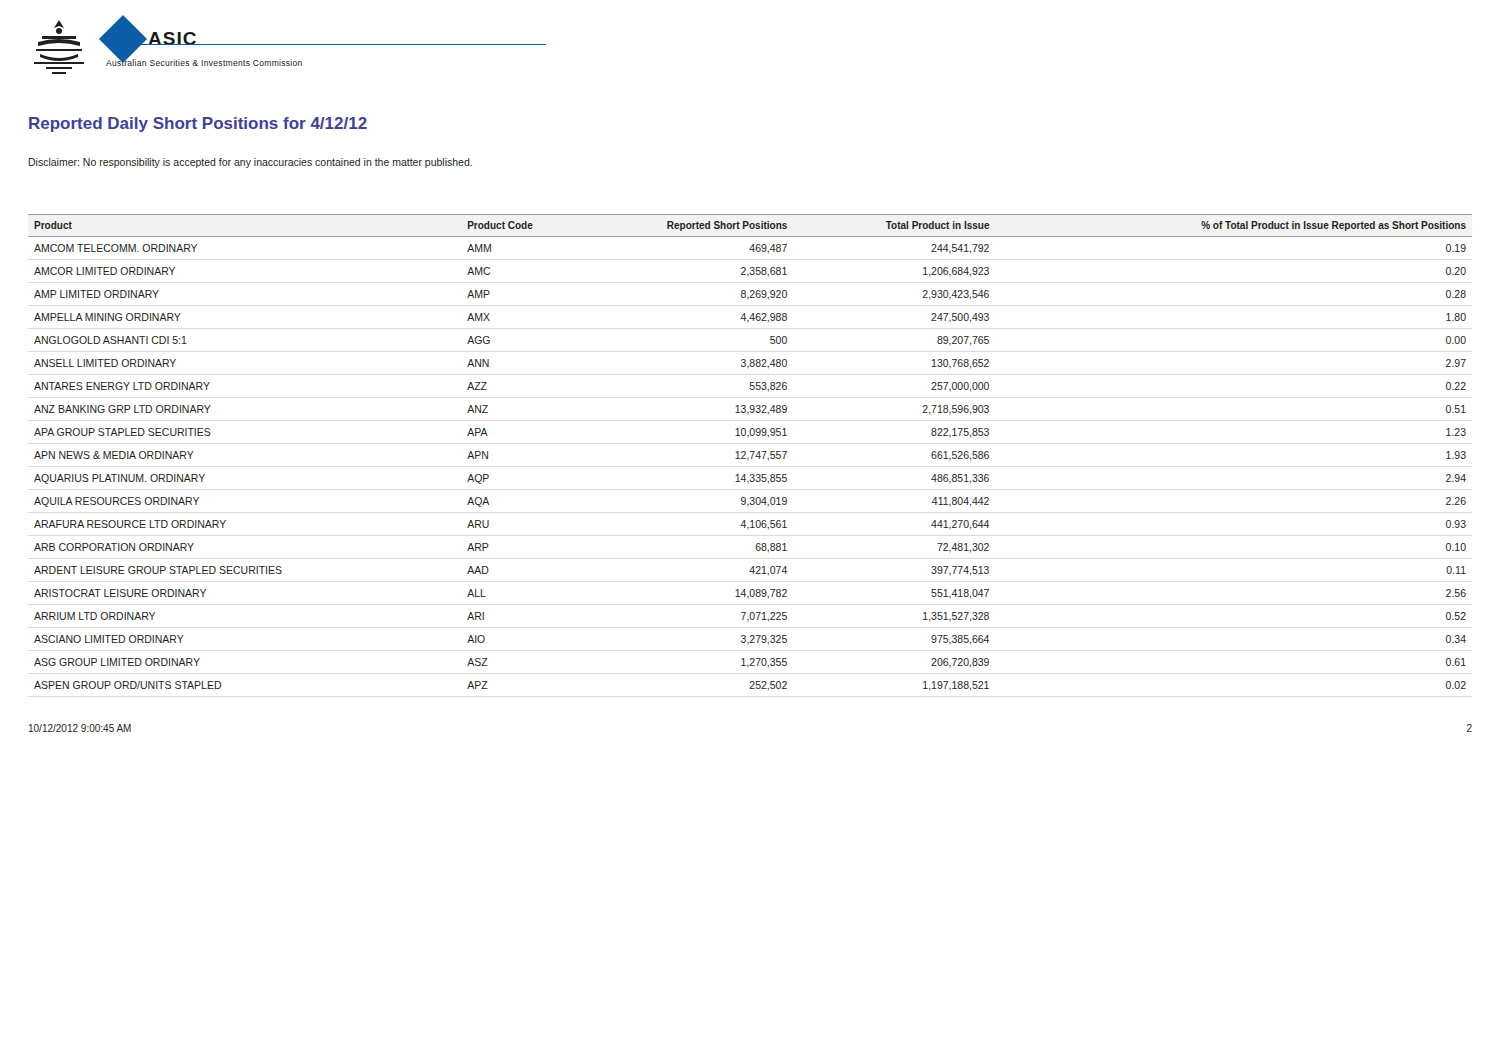ASIC
Australian Securities & Investments Commission
Reported Daily Short Positions for 4/12/12
Disclaimer: No responsibility is accepted for any inaccuracies contained in the matter published.
| Product | Product Code | Reported Short Positions | Total Product in Issue | % of Total Product in Issue Reported as Short Positions |
| --- | --- | --- | --- | --- |
| AMCOM TELECOMM. ORDINARY | AMM | 469,487 | 244,541,792 | 0.19 |
| AMCOR LIMITED ORDINARY | AMC | 2,358,681 | 1,206,684,923 | 0.20 |
| AMP LIMITED ORDINARY | AMP | 8,269,920 | 2,930,423,546 | 0.28 |
| AMPELLA MINING ORDINARY | AMX | 4,462,988 | 247,500,493 | 1.80 |
| ANGLOGOLD ASHANTI CDI 5:1 | AGG | 500 | 89,207,765 | 0.00 |
| ANSELL LIMITED ORDINARY | ANN | 3,882,480 | 130,768,652 | 2.97 |
| ANTARES ENERGY LTD ORDINARY | AZZ | 553,826 | 257,000,000 | 0.22 |
| ANZ BANKING GRP LTD ORDINARY | ANZ | 13,932,489 | 2,718,596,903 | 0.51 |
| APA GROUP STAPLED SECURITIES | APA | 10,099,951 | 822,175,853 | 1.23 |
| APN NEWS & MEDIA ORDINARY | APN | 12,747,557 | 661,526,586 | 1.93 |
| AQUARIUS PLATINUM. ORDINARY | AQP | 14,335,855 | 486,851,336 | 2.94 |
| AQUILA RESOURCES ORDINARY | AQA | 9,304,019 | 411,804,442 | 2.26 |
| ARAFURA RESOURCE LTD ORDINARY | ARU | 4,106,561 | 441,270,644 | 0.93 |
| ARB CORPORATION ORDINARY | ARP | 68,881 | 72,481,302 | 0.10 |
| ARDENT LEISURE GROUP STAPLED SECURITIES | AAD | 421,074 | 397,774,513 | 0.11 |
| ARISTOCRAT LEISURE ORDINARY | ALL | 14,089,782 | 551,418,047 | 2.56 |
| ARRIUM LTD ORDINARY | ARI | 7,071,225 | 1,351,527,328 | 0.52 |
| ASCIANO LIMITED ORDINARY | AIO | 3,279,325 | 975,385,664 | 0.34 |
| ASG GROUP LIMITED ORDINARY | ASZ | 1,270,355 | 206,720,839 | 0.61 |
| ASPEN GROUP ORD/UNITS STAPLED | APZ | 252,502 | 1,197,188,521 | 0.02 |
10/12/2012 9:00:45 AM 2